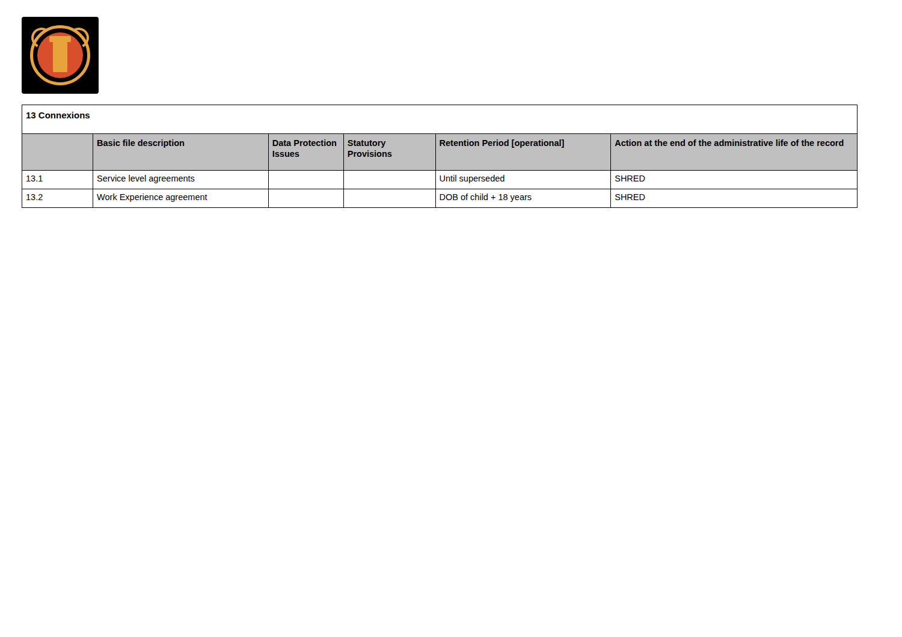13 Connexions
| | Basic file description | Data Protection Issues | Statutory Provisions | Retention Period [operational] | Action at the end of the administrative life of the record |
| --- | --- | --- | --- | --- | --- |
| 13.1 | Service level agreements | | | Until superseded | SHRED |
| 13.2 | Work Experience agreement | | | DOB of child + 18 years | SHRED |